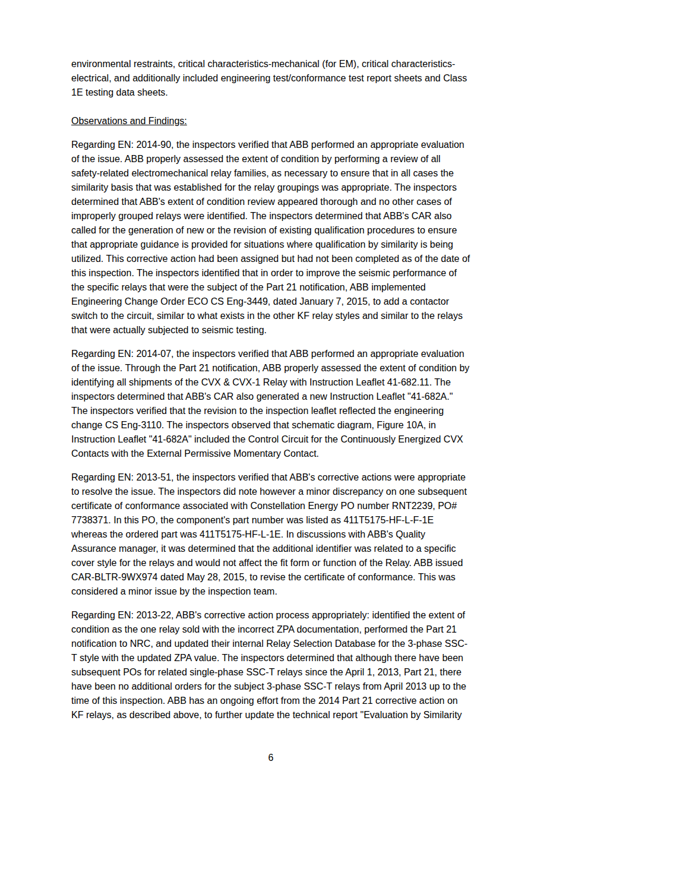environmental restraints, critical characteristics-mechanical (for EM), critical characteristics-electrical, and additionally included engineering test/conformance test report sheets and Class 1E testing data sheets.
Observations and Findings:
Regarding EN: 2014-90, the inspectors verified that ABB performed an appropriate evaluation of the issue. ABB properly assessed the extent of condition by performing a review of all safety-related electromechanical relay families, as necessary to ensure that in all cases the similarity basis that was established for the relay groupings was appropriate. The inspectors determined that ABB's extent of condition review appeared thorough and no other cases of improperly grouped relays were identified. The inspectors determined that ABB's CAR also called for the generation of new or the revision of existing qualification procedures to ensure that appropriate guidance is provided for situations where qualification by similarity is being utilized. This corrective action had been assigned but had not been completed as of the date of this inspection. The inspectors identified that in order to improve the seismic performance of the specific relays that were the subject of the Part 21 notification, ABB implemented Engineering Change Order ECO CS Eng-3449, dated January 7, 2015, to add a contactor switch to the circuit, similar to what exists in the other KF relay styles and similar to the relays that were actually subjected to seismic testing.
Regarding EN: 2014-07, the inspectors verified that ABB performed an appropriate evaluation of the issue. Through the Part 21 notification, ABB properly assessed the extent of condition by identifying all shipments of the CVX & CVX-1 Relay with Instruction Leaflet 41-682.11. The inspectors determined that ABB's CAR also generated a new Instruction Leaflet "41-682A." The inspectors verified that the revision to the inspection leaflet reflected the engineering change CS Eng-3110. The inspectors observed that schematic diagram, Figure 10A, in Instruction Leaflet "41-682A" included the Control Circuit for the Continuously Energized CVX Contacts with the External Permissive Momentary Contact.
Regarding EN: 2013-51, the inspectors verified that ABB's corrective actions were appropriate to resolve the issue. The inspectors did note however a minor discrepancy on one subsequent certificate of conformance associated with Constellation Energy PO number RNT2239, PO# 7738371. In this PO, the component's part number was listed as 411T5175-HF-L-F-1E whereas the ordered part was 411T5175-HF-L-1E. In discussions with ABB's Quality Assurance manager, it was determined that the additional identifier was related to a specific cover style for the relays and would not affect the fit form or function of the Relay. ABB issued CAR-BLTR-9WX974 dated May 28, 2015, to revise the certificate of conformance. This was considered a minor issue by the inspection team.
Regarding EN: 2013-22, ABB's corrective action process appropriately: identified the extent of condition as the one relay sold with the incorrect ZPA documentation, performed the Part 21 notification to NRC, and updated their internal Relay Selection Database for the 3-phase SSC-T style with the updated ZPA value. The inspectors determined that although there have been subsequent POs for related single-phase SSC-T relays since the April 1, 2013, Part 21, there have been no additional orders for the subject 3-phase SSC-T relays from April 2013 up to the time of this inspection. ABB has an ongoing effort from the 2014 Part 21 corrective action on KF relays, as described above, to further update the technical report "Evaluation by Similarity
6